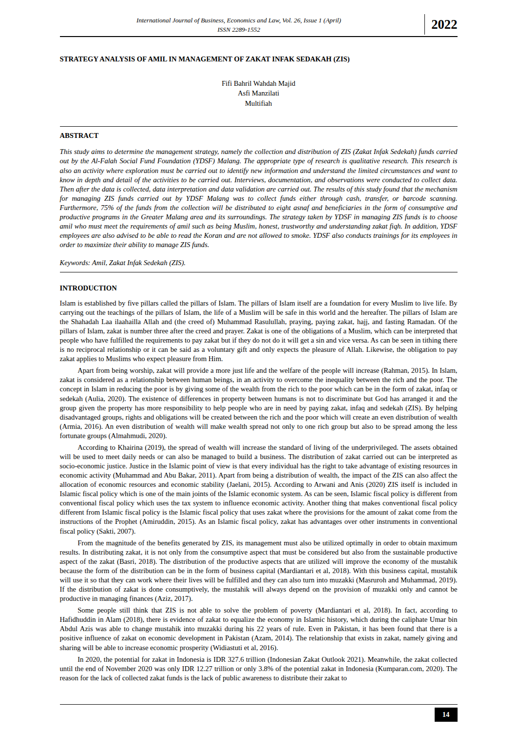International Journal of Business, Economics and Law, Vol. 26, Issue 1 (April)
ISSN 2289-1552
2022
Strategy Analysis of Amil in Management of Zakat Infak Sedakah (ZIS)
Fifi Bahril Wahdah Majid
Asfi Manzilati
Multifiah
Abstract
This study aims to determine the management strategy, namely the collection and distribution of ZIS (Zakat Infak Sedekah) funds carried out by the Al-Falah Social Fund Foundation (YDSF) Malang. The appropriate type of research is qualitative research. This research is also an activity where exploration must be carried out to identify new information and understand the limited circumstances and want to know in depth and detail of the activities to be carried out. Interviews, documentation, and observations were conducted to collect data. Then after the data is collected, data interpretation and data validation are carried out. The results of this study found that the mechanism for managing ZIS funds carried out by YDSF Malang was to collect funds either through cash, transfer, or barcode scanning. Furthermore, 75% of the funds from the collection will be distributed to eight asnaf and beneficiaries in the form of consumptive and productive programs in the Greater Malang area and its surroundings. The strategy taken by YDSF in managing ZIS funds is to choose amil who must meet the requirements of amil such as being Muslim, honest, trustworthy and understanding zakat fiqh. In addition, YDSF employees are also advised to be able to read the Koran and are not allowed to smoke. YDSF also conducts trainings for its employees in order to maximize their ability to manage ZIS funds.
Keywords: Amil, Zakat Infak Sedekah (ZIS).
Introduction
Islam is established by five pillars called the pillars of Islam. The pillars of Islam itself are a foundation for every Muslim to live life. By carrying out the teachings of the pillars of Islam, the life of a Muslim will be safe in this world and the hereafter. The pillars of Islam are the Shahadah Laa ilaahailla Allah and (the creed of) Muhammad Rasulullah, praying, paying zakat, hajj, and fasting Ramadan. Of the pillars of Islam, zakat is number three after the creed and prayer. Zakat is one of the obligations of a Muslim, which can be interpreted that people who have fulfilled the requirements to pay zakat but if they do not do it will get a sin and vice versa. As can be seen in tithing there is no reciprocal relationship or it can be said as a voluntary gift and only expects the pleasure of Allah. Likewise, the obligation to pay zakat applies to Muslims who expect pleasure from Him.
Apart from being worship, zakat will provide a more just life and the welfare of the people will increase (Rahman, 2015). In Islam, zakat is considered as a relationship between human beings, in an activity to overcome the inequality between the rich and the poor. The concept in Islam in reducing the poor is by giving some of the wealth from the rich to the poor which can be in the form of zakat, infaq or sedekah (Aulia, 2020). The existence of differences in property between humans is not to discriminate but God has arranged it and the group given the property has more responsibility to help people who are in need by paying zakat, infaq and sedekah (ZIS). By helping disadvantaged groups, rights and obligations will be created between the rich and the poor which will create an even distribution of wealth (Armia, 2016). An even distribution of wealth will make wealth spread not only to one rich group but also to be spread among the less fortunate groups (Almahmudi, 2020).
According to Khairina (2019), the spread of wealth will increase the standard of living of the underprivileged. The assets obtained will be used to meet daily needs or can also be managed to build a business. The distribution of zakat carried out can be interpreted as socio-economic justice. Justice in the Islamic point of view is that every individual has the right to take advantage of existing resources in economic activity (Muhammad and Abu Bakar, 2011). Apart from being a distribution of wealth, the impact of the ZIS can also affect the allocation of economic resources and economic stability (Jaelani, 2015). According to Arwani and Anis (2020) ZIS itself is included in Islamic fiscal policy which is one of the main joints of the Islamic economic system. As can be seen, Islamic fiscal policy is different from conventional fiscal policy which uses the tax system to influence economic activity. Another thing that makes conventional fiscal policy different from Islamic fiscal policy is the Islamic fiscal policy that uses zakat where the provisions for the amount of zakat come from the instructions of the Prophet (Amiruddin, 2015). As an Islamic fiscal policy, zakat has advantages over other instruments in conventional fiscal policy (Sakti, 2007).
From the magnitude of the benefits generated by ZIS, its management must also be utilized optimally in order to obtain maximum results. In distributing zakat, it is not only from the consumptive aspect that must be considered but also from the sustainable productive aspect of the zakat (Basri, 2018). The distribution of the productive aspects that are utilized will improve the economy of the mustahik because the form of the distribution can be in the form of business capital (Mardiantari et al, 2018). With this business capital, mustahik will use it so that they can work where their lives will be fulfilled and they can also turn into muzakki (Masruroh and Muhammad, 2019). If the distribution of zakat is done consumptively, the mustahik will always depend on the provision of muzakki only and cannot be productive in managing finances (Aziz, 2017).
Some people still think that ZIS is not able to solve the problem of poverty (Mardiantari et al, 2018). In fact, according to Hafidhuddin in Alam (2018), there is evidence of zakat to equalize the economy in Islamic history, which during the caliphate Umar bin Abdul Azis was able to change mustahik into muzakki during his 22 years of rule. Even in Pakistan, it has been found that there is a positive influence of zakat on economic development in Pakistan (Azam, 2014). The relationship that exists in zakat, namely giving and sharing will be able to increase economic prosperity (Widiastuti et al, 2016).
In 2020, the potential for zakat in Indonesia is IDR 327.6 trillion (Indonesian Zakat Outlook 2021). Meanwhile, the zakat collected until the end of November 2020 was only IDR 12.27 trillion or only 3.8% of the potential zakat in Indonesia (Kumparan.com, 2020). The reason for the lack of collected zakat funds is the lack of public awareness to distribute their zakat to
14